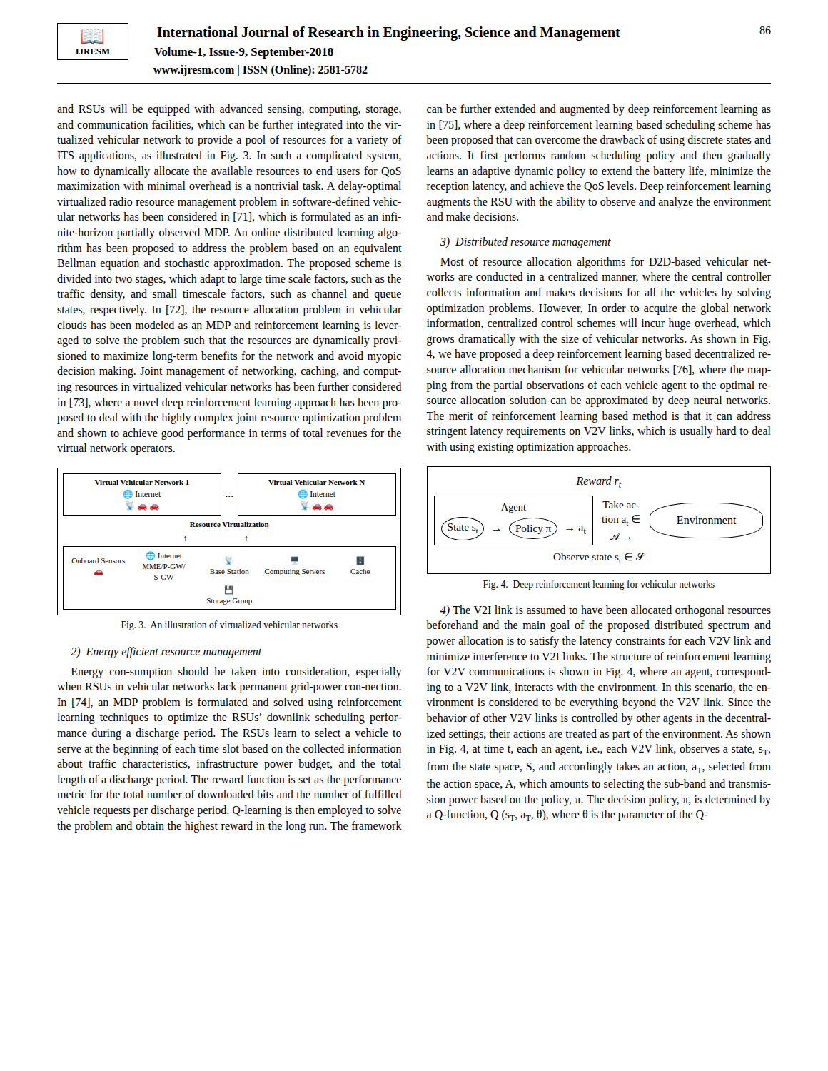📖 IJRESM
International Journal of Research in Engineering, Science and Management
Volume-1, Issue-9, September-2018
www.ijresm.com | ISSN (Online): 2581-5782
86
and RSUs will be equipped with advanced sensing, computing, storage, and communication facilities, which can be further integrated into the virtualized vehicular network to provide a pool of resources for a variety of ITS applications, as illustrated in Fig. 3. In such a complicated system, how to dynamically allocate the available resources to end users for QoS maximization with minimal overhead is a nontrivial task. A delay-optimal virtualized radio resource management problem in software-defined vehicular networks has been considered in [71], which is formulated as an infinite-horizon partially observed MDP. An online distributed learning algorithm has been proposed to address the problem based on an equivalent Bellman equation and stochastic approximation. The proposed scheme is divided into two stages, which adapt to large time scale factors, such as the traffic density, and small timescale factors, such as channel and queue states, respectively. In [72], the resource allocation problem in vehicular clouds has been modeled as an MDP and reinforcement learning is leveraged to solve the problem such that the resources are dynamically provisioned to maximize long-term benefits for the network and avoid myopic decision making. Joint management of networking, caching, and computing resources in virtualized vehicular networks has been further considered in [73], where a novel deep reinforcement learning approach has been proposed to deal with the highly complex joint resource optimization problem and shown to achieve good performance in terms of total revenues for the virtual network operators.
Virtual Vehicular Network 1
🌐 Internet
📡 🚗 🚗
…
Virtual Vehicular Network N
🌐 Internet
📡 🚗 🚗
Resource Virtualization
↑ ↑
Onboard Sensors
🚗
🌐 Internet
MME/P-GW/
S-GW
📡
Base Station
🖥️
Computing Servers
🗄️
Cache
💾
Storage Group
Fig. 3. An illustration of virtualized vehicular networks
2) Energy efficient resource management
Energy con-sumption should be taken into consideration, especially when RSUs in vehicular networks lack permanent grid-power con-nection. In [74], an MDP problem is formulated and solved using reinforcement learning techniques to optimize the RSUs’ downlink scheduling performance during a discharge period. The RSUs learn to select a vehicle to serve at the beginning of each time slot based on the collected information about traffic characteristics, infrastructure power budget, and the total length of a discharge period. The reward function is set as the performance metric for the total number of downloaded bits and the number of fulfilled vehicle requests per discharge period. Q-learning is then employed to solve the problem and obtain the highest reward in the long run. The framework can be further extended and augmented by deep reinforcement learning as in [75], where a deep reinforcement learning based scheduling scheme has been proposed that can overcome the drawback of using discrete states and actions. It first performs random scheduling policy and then gradually learns an adaptive dynamic policy to extend the battery life, minimize the reception latency, and achieve the QoS levels. Deep reinforcement learning augments the RSU with the ability to observe and analyze the environment and make decisions.
3) Distributed resource management
Most of resource allocation algorithms for D2D-based vehicular networks are conducted in a centralized manner, where the central controller collects information and makes decisions for all the vehicles by solving optimization problems. However, In order to acquire the global network information, centralized control schemes will incur huge overhead, which grows dramatically with the size of vehicular networks. As shown in Fig. 4, we have proposed a deep reinforcement learning based decentralized resource allocation mechanism for vehicular networks [76], where the mapping from the partial observations of each vehicle agent to the optimal resource allocation solution can be approximated by deep neural networks. The merit of reinforcement learning based method is that it can address stringent latency requirements on V2V links, which is usually hard to deal with using existing optimization approaches.
Reward rt
Agent
State st → Policy π → at
Take action at ∈ 𝒜 →
Environment
Observe state st ∈ 𝒮
Fig. 4. Deep reinforcement learning for vehicular networks
4) The V2I link is assumed to have been allocated orthogonal resources beforehand and the main goal of the proposed distributed spectrum and power allocation is to satisfy the latency constraints for each V2V link and minimize interference to V2I links. The structure of reinforcement learning for V2V communications is shown in Fig. 4, where an agent, corresponding to a V2V link, interacts with the environment. In this scenario, the environment is considered to be everything beyond the V2V link. Since the behavior of other V2V links is controlled by other agents in the decentralized settings, their actions are treated as part of the environment. As shown in Fig. 4, at time t, each an agent, i.e., each V2V link, observes a state, sT, from the state space, S, and accordingly takes an action, aT, selected from the action space, A, which amounts to selecting the sub-band and transmission power based on the policy, π. The decision policy, π, is determined by a Q-function, Q (sT, aT, θ), where θ is the parameter of the Q-